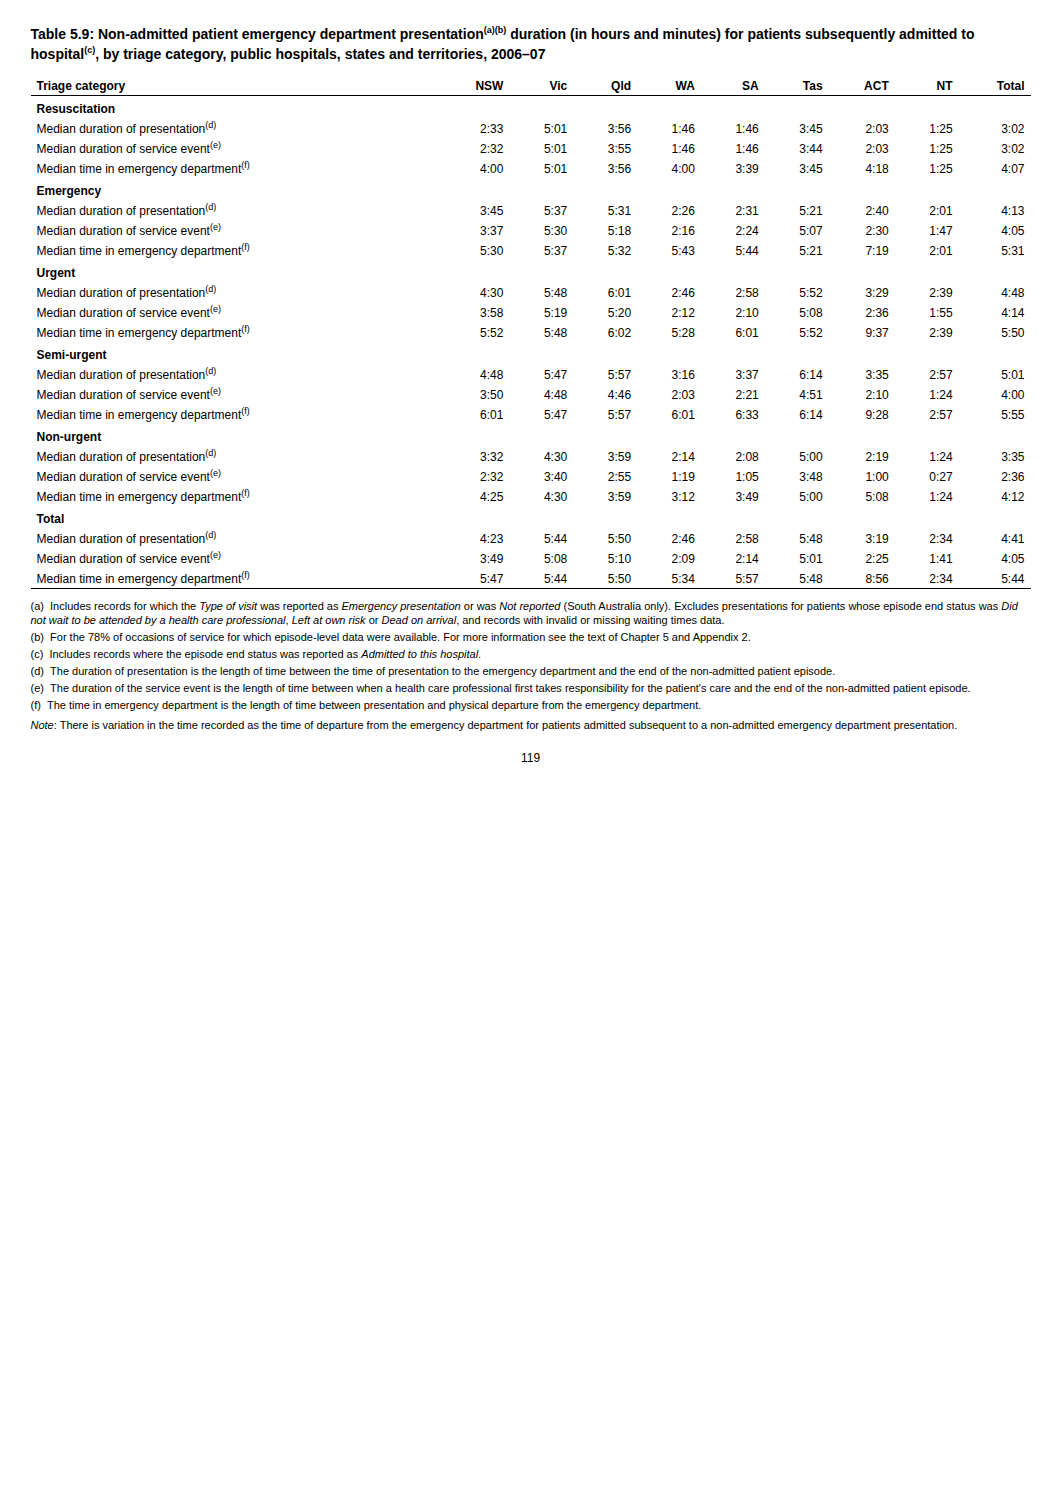Table 5.9: Non-admitted patient emergency department presentation(a)(b) duration (in hours and minutes) for patients subsequently admitted to hospital(c), by triage category, public hospitals, states and territories, 2006–07
| Triage category | NSW | Vic | Qld | WA | SA | Tas | ACT | NT | Total |
| --- | --- | --- | --- | --- | --- | --- | --- | --- | --- |
| Resuscitation |
| Median duration of presentation (d) | 2:33 | 5:01 | 3:56 | 1:46 | 1:46 | 3:45 | 2:03 | 1:25 | 3:02 |
| Median duration of service event (e) | 2:32 | 5:01 | 3:55 | 1:46 | 1:46 | 3:44 | 2:03 | 1:25 | 3:02 |
| Median time in emergency department (f) | 4:00 | 5:01 | 3:56 | 4:00 | 3:39 | 3:45 | 4:18 | 1:25 | 4:07 |
| Emergency |
| Median duration of presentation (d) | 3:45 | 5:37 | 5:31 | 2:26 | 2:31 | 5:21 | 2:40 | 2:01 | 4:13 |
| Median duration of service event (e) | 3:37 | 5:30 | 5:18 | 2:16 | 2:24 | 5:07 | 2:30 | 1:47 | 4:05 |
| Median time in emergency department (f) | 5:30 | 5:37 | 5:32 | 5:43 | 5:44 | 5:21 | 7:19 | 2:01 | 5:31 |
| Urgent |
| Median duration of presentation (d) | 4:30 | 5:48 | 6:01 | 2:46 | 2:58 | 5:52 | 3:29 | 2:39 | 4:48 |
| Median duration of service event (e) | 3:58 | 5:19 | 5:20 | 2:12 | 2:10 | 5:08 | 2:36 | 1:55 | 4:14 |
| Median time in emergency department (f) | 5:52 | 5:48 | 6:02 | 5:28 | 6:01 | 5:52 | 9:37 | 2:39 | 5:50 |
| Semi-urgent |
| Median duration of presentation (d) | 4:48 | 5:47 | 5:57 | 3:16 | 3:37 | 6:14 | 3:35 | 2:57 | 5:01 |
| Median duration of service event (e) | 3:50 | 4:48 | 4:46 | 2:03 | 2:21 | 4:51 | 2:10 | 1:24 | 4:00 |
| Median time in emergency department (f) | 6:01 | 5:47 | 5:57 | 6:01 | 6:33 | 6:14 | 9:28 | 2:57 | 5:55 |
| Non-urgent |
| Median duration of presentation (d) | 3:32 | 4:30 | 3:59 | 2:14 | 2:08 | 5:00 | 2:19 | 1:24 | 3:35 |
| Median duration of service event (e) | 2:32 | 3:40 | 2:55 | 1:19 | 1:05 | 3:48 | 1:00 | 0:27 | 2:36 |
| Median time in emergency department (f) | 4:25 | 4:30 | 3:59 | 3:12 | 3:49 | 5:00 | 5:08 | 1:24 | 4:12 |
| Total |
| Median duration of presentation (d) | 4:23 | 5:44 | 5:50 | 2:46 | 2:58 | 5:48 | 3:19 | 2:34 | 4:41 |
| Median duration of service event (e) | 3:49 | 5:08 | 5:10 | 2:09 | 2:14 | 5:01 | 2:25 | 1:41 | 4:05 |
| Median time in emergency department (f) | 5:47 | 5:44 | 5:50 | 5:34 | 5:57 | 5:48 | 8:56 | 2:34 | 5:44 |
(a) Includes records for which the Type of visit was reported as Emergency presentation or was Not reported (South Australia only). Excludes presentations for patients whose episode end status was Did not wait to be attended by a health care professional, Left at own risk or Dead on arrival, and records with invalid or missing waiting times data.
(b) For the 78% of occasions of service for which episode-level data were available. For more information see the text of Chapter 5 and Appendix 2.
(c) Includes records where the episode end status was reported as Admitted to this hospital.
(d) The duration of presentation is the length of time between the time of presentation to the emergency department and the end of the non-admitted patient episode.
(e) The duration of the service event is the length of time between when a health care professional first takes responsibility for the patient's care and the end of the non-admitted patient episode.
(f) The time in emergency department is the length of time between presentation and physical departure from the emergency department.
Note: There is variation in the time recorded as the time of departure from the emergency department for patients admitted subsequent to a non-admitted emergency department presentation.
119